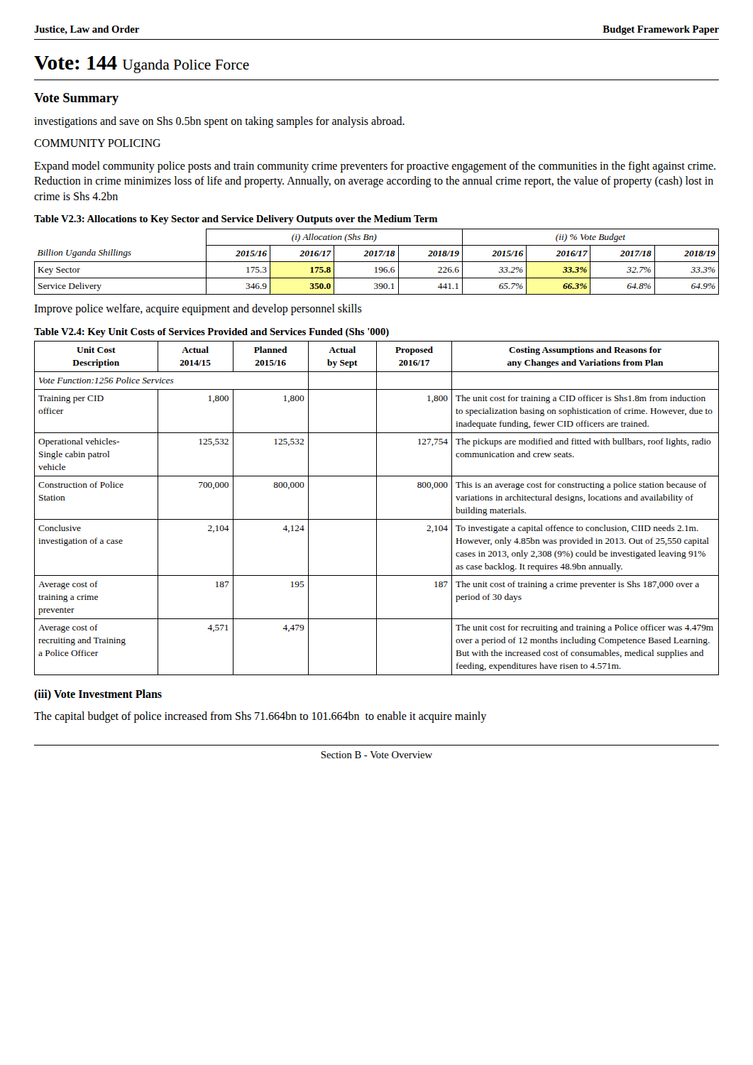Justice, Law and Order Budget Framework Paper
Vote: 144 Uganda Police Force
Vote Summary
investigations and save on Shs 0.5bn spent on taking samples for analysis abroad.
COMMUNITY POLICING
Expand model community police posts and train community crime preventers for proactive engagement of the communities in the fight against crime. Reduction in crime minimizes loss of life and property. Annually, on average according to the annual crime report, the value of property (cash) lost in crime is Shs 4.2bn
Table V2.3: Allocations to Key Sector and Service Delivery Outputs over the Medium Term
| | (i) Allocation (Shs Bn) | (ii) % Vote Budget |
| Billion Uganda Shillings | 2015/16 | 2016/17 | 2017/18 | 2018/19 | 2015/16 | 2016/17 | 2017/18 | 2018/19 |
| Key Sector | 175.3 | 175.8 | 196.6 | 226.6 | 33.2% | 33.3% | 32.7% | 33.3% |
| Service Delivery | 346.9 | 350.0 | 390.1 | 441.1 | 65.7% | 66.3% | 64.8% | 64.9% |
Improve police welfare, acquire equipment and develop personnel skills
Table V2.4: Key Unit Costs of Services Provided and Services Funded (Shs '000)
| Unit Cost Description | Actual 2014/15 | Planned 2015/16 | Actual by Sept | Proposed 2016/17 | Costing Assumptions and Reasons for any Changes and Variations from Plan |
| --- | --- | --- | --- | --- | --- |
| Vote Function:1256 Police Services | | | | |
| Training per CID officer | 1,800 | 1,800 | | 1,800 | The unit cost for training a CID officer is Shs1.8m from induction to specialization basing on sophistication of crime. However, due to inadequate funding, fewer CID officers are trained. |
| Operational vehicles- Single cabin patrol vehicle | 125,532 | 125,532 | | 127,754 | The pickups are modified and fitted with bullbars, roof lights, radio communication and crew seats. |
| Construction of Police Station | 700,000 | 800,000 | | 800,000 | This is an average cost for constructing a police station because of variations in architectural designs, locations and availability of building materials. |
| Conclusive investigation of a case | 2,104 | 4,124 | | 2,104 | To investigate a capital offence to conclusion, CIID needs 2.1m. However, only 4.85bn was provided in 2013. Out of 25,550 capital cases in 2013, only 2,308 (9%) could be investigated leaving 91% as case backlog. It requires 48.9bn annually. |
| Average cost of training a crime preventer | 187 | 195 | | 187 | The unit cost of training a crime preventer is Shs 187,000 over a period of 30 days |
| Average cost of recruiting and Training a Police Officer | 4,571 | 4,479 | | | The unit cost for recruiting and training a Police officer was 4.479m over a period of 12 months including Competence Based Learning. But with the increased cost of consumables, medical supplies and feeding, expenditures have risen to 4.571m. |
(iii) Vote Investment Plans
The capital budget of police increased from Shs 71.664bn to 101.664bn to enable it acquire mainly
Section B - Vote Overview